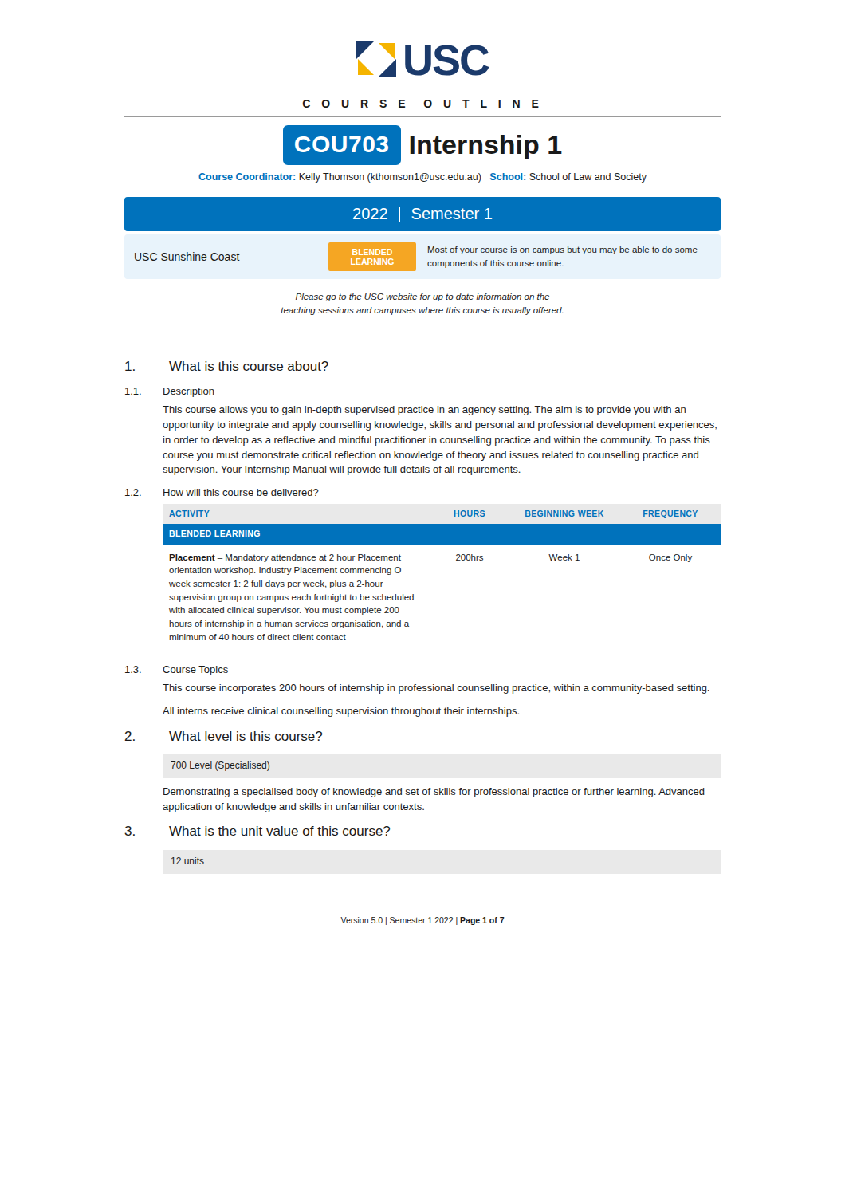USC
C O U R S E O U T L I N E
COU703 Internship 1
Course Coordinator: Kelly Thomson (kthomson1@usc.edu.au) School: School of Law and Society
2022 Semester 1
USC Sunshine Coast
BLENDED
LEARNING
Most of your course is on campus but you may be able to do some components of this course online.
Please go to the USC website for up to date information on the
teaching sessions and campuses where this course is usually offered.
1. What is this course about?
1.1. Description
This course allows you to gain in-depth supervised practice in an agency setting. The aim is to provide you with an opportunity to integrate and apply counselling knowledge, skills and personal and professional development experiences, in order to develop as a reflective and mindful practitioner in counselling practice and within the community. To pass this course you must demonstrate critical reflection on knowledge of theory and issues related to counselling practice and supervision. Your Internship Manual will provide full details of all requirements.
1.2. How will this course be delivered?
| ACTIVITY | HOURS | BEGINNING WEEK | FREQUENCY |
| --- | --- | --- | --- |
| BLENDED LEARNING |
| Placement – Mandatory attendance at 2 hour Placement orientation workshop. Industry Placement commencing O week semester 1: 2 full days per week, plus a 2-hour supervision group on campus each fortnight to be scheduled with allocated clinical supervisor. You must complete 200 hours of internship in a human services organisation, and a minimum of 40 hours of direct client contact | 200hrs | Week 1 | Once Only |
1.3. Course Topics
This course incorporates 200 hours of internship in professional counselling practice, within a community-based setting.
All interns receive clinical counselling supervision throughout their internships.
2. What level is this course?
700 Level (Specialised)
Demonstrating a specialised body of knowledge and set of skills for professional practice or further learning. Advanced application of knowledge and skills in unfamiliar contexts.
3. What is the unit value of this course?
12 units
Version 5.0 | Semester 1 2022 | Page 1 of 7